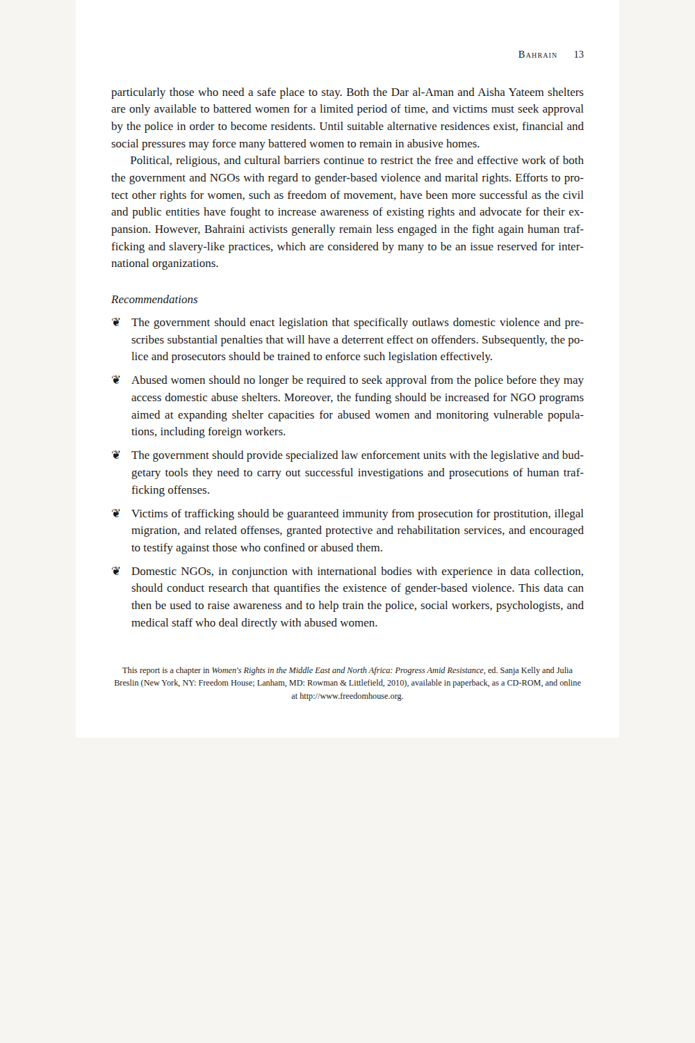Bahrain 13
particularly those who need a safe place to stay. Both the Dar al-Aman and Aisha Yateem shelters are only available to battered women for a limited period of time, and victims must seek approval by the police in order to become residents. Until suitable alternative residences exist, financial and social pressures may force many battered women to remain in abusive homes.
Political, religious, and cultural barriers continue to restrict the free and effective work of both the government and NGOs with regard to gender-based violence and marital rights. Efforts to protect other rights for women, such as freedom of movement, have been more successful as the civil and public entities have fought to increase awareness of existing rights and advocate for their expansion. However, Bahraini activists generally remain less engaged in the fight again human trafficking and slavery-like practices, which are considered by many to be an issue reserved for international organizations.
Recommendations
The government should enact legislation that specifically outlaws domestic violence and prescribes substantial penalties that will have a deterrent effect on offenders. Subsequently, the police and prosecutors should be trained to enforce such legislation effectively.
Abused women should no longer be required to seek approval from the police before they may access domestic abuse shelters. Moreover, the funding should be increased for NGO programs aimed at expanding shelter capacities for abused women and monitoring vulnerable populations, including foreign workers.
The government should provide specialized law enforcement units with the legislative and budgetary tools they need to carry out successful investigations and prosecutions of human trafficking offenses.
Victims of trafficking should be guaranteed immunity from prosecution for prostitution, illegal migration, and related offenses, granted protective and rehabilitation services, and encouraged to testify against those who confined or abused them.
Domestic NGOs, in conjunction with international bodies with experience in data collection, should conduct research that quantifies the existence of gender-based violence. This data can then be used to raise awareness and to help train the police, social workers, psychologists, and medical staff who deal directly with abused women.
This report is a chapter in Women's Rights in the Middle East and North Africa: Progress Amid Resistance, ed. Sanja Kelly and Julia Breslin (New York, NY: Freedom House; Lanham, MD: Rowman & Littlefield, 2010), available in paperback, as a CD-ROM, and online at http://www.freedomhouse.org.